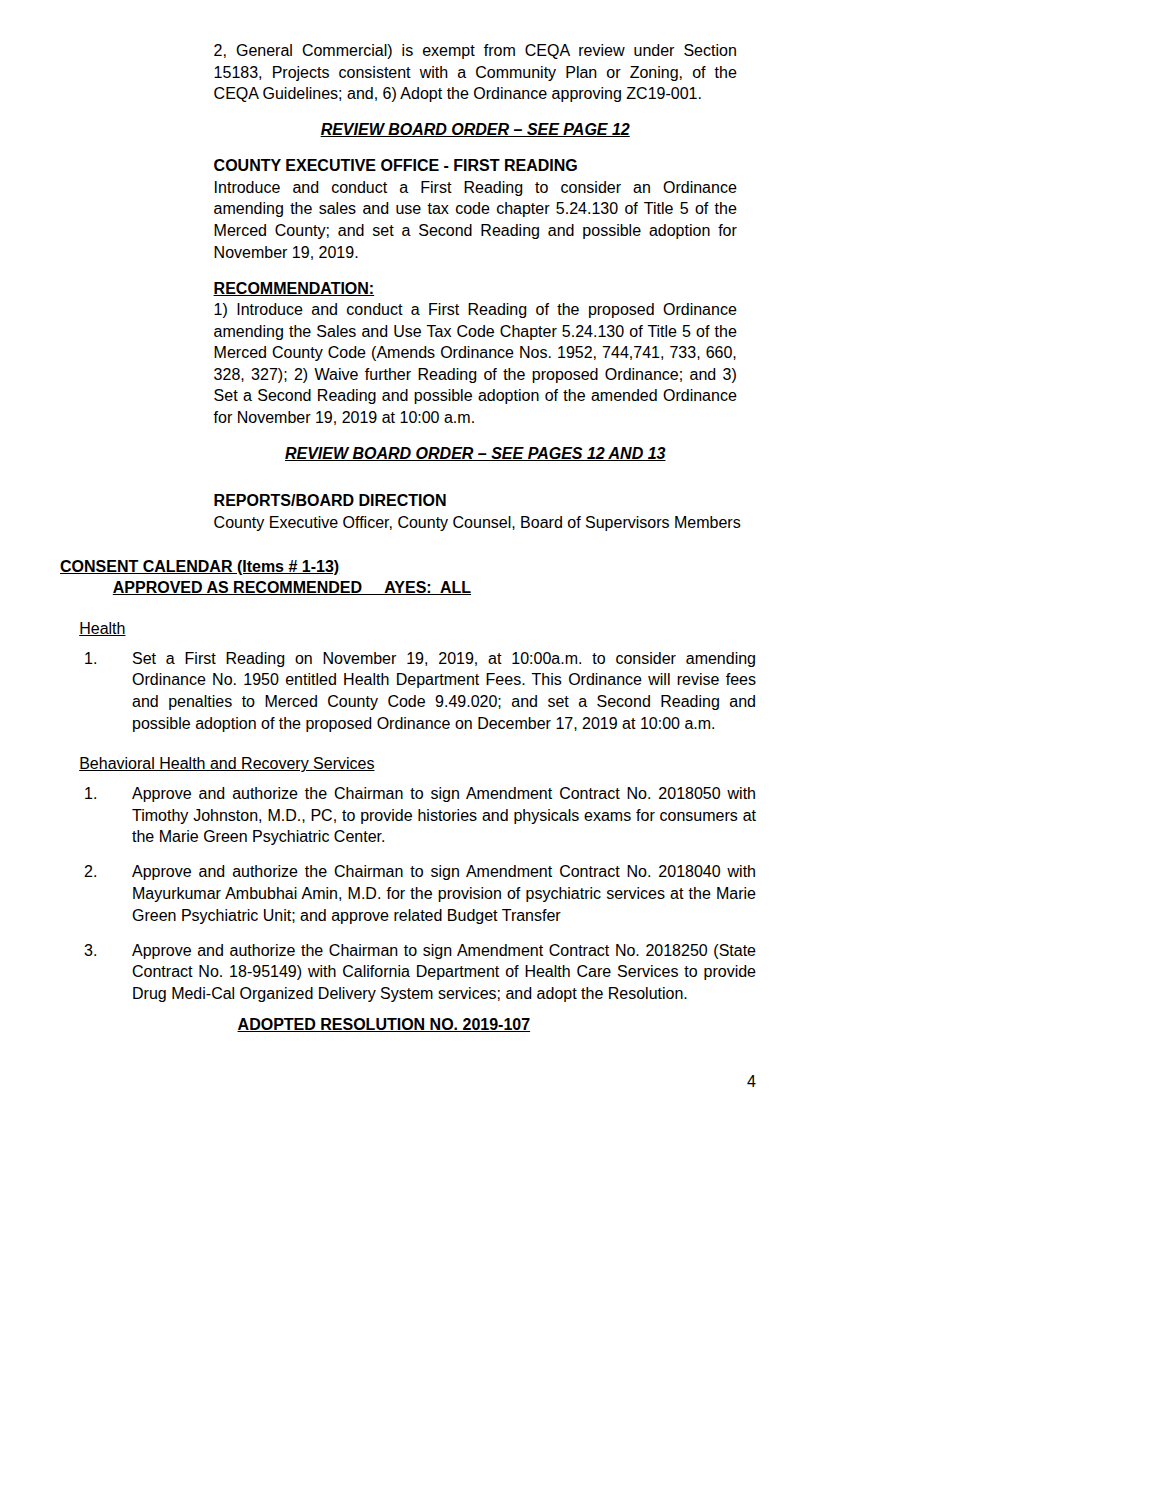2, General Commercial) is exempt from CEQA review under Section 15183, Projects consistent with a Community Plan or Zoning, of the CEQA Guidelines; and, 6) Adopt the Ordinance approving ZC19-001.
REVIEW BOARD ORDER – SEE PAGE 12
COUNTY EXECUTIVE OFFICE - FIRST READING
Introduce and conduct a First Reading to consider an Ordinance amending the sales and use tax code chapter 5.24.130 of Title 5 of the Merced County; and set a Second Reading and possible adoption for November 19, 2019.
RECOMMENDATION:
1) Introduce and conduct a First Reading of the proposed Ordinance amending the Sales and Use Tax Code Chapter 5.24.130 of Title 5 of the Merced County Code (Amends Ordinance Nos. 1952, 744,741, 733, 660, 328, 327); 2) Waive further Reading of the proposed Ordinance; and 3) Set a Second Reading and possible adoption of the amended Ordinance for November 19, 2019 at 10:00 a.m.
REVIEW BOARD ORDER – SEE PAGES 12 AND 13
REPORTS/BOARD DIRECTION
County Executive Officer, County Counsel, Board of Supervisors Members
CONSENT CALENDAR (Items # 1-13)
APPROVED AS RECOMMENDED AYES: ALL
Health
Set a First Reading on November 19, 2019, at 10:00a.m. to consider amending Ordinance No. 1950 entitled Health Department Fees. This Ordinance will revise fees and penalties to Merced County Code 9.49.020; and set a Second Reading and possible adoption of the proposed Ordinance on December 17, 2019 at 10:00 a.m.
Behavioral Health and Recovery Services
Approve and authorize the Chairman to sign Amendment Contract No. 2018050 with Timothy Johnston, M.D., PC, to provide histories and physicals exams for consumers at the Marie Green Psychiatric Center.
Approve and authorize the Chairman to sign Amendment Contract No. 2018040 with Mayurkumar Ambubhai Amin, M.D. for the provision of psychiatric services at the Marie Green Psychiatric Unit; and approve related Budget Transfer
Approve and authorize the Chairman to sign Amendment Contract No. 2018250 (State Contract No. 18-95149) with California Department of Health Care Services to provide Drug Medi-Cal Organized Delivery System services; and adopt the Resolution.
ADOPTED RESOLUTION NO. 2019-107
4